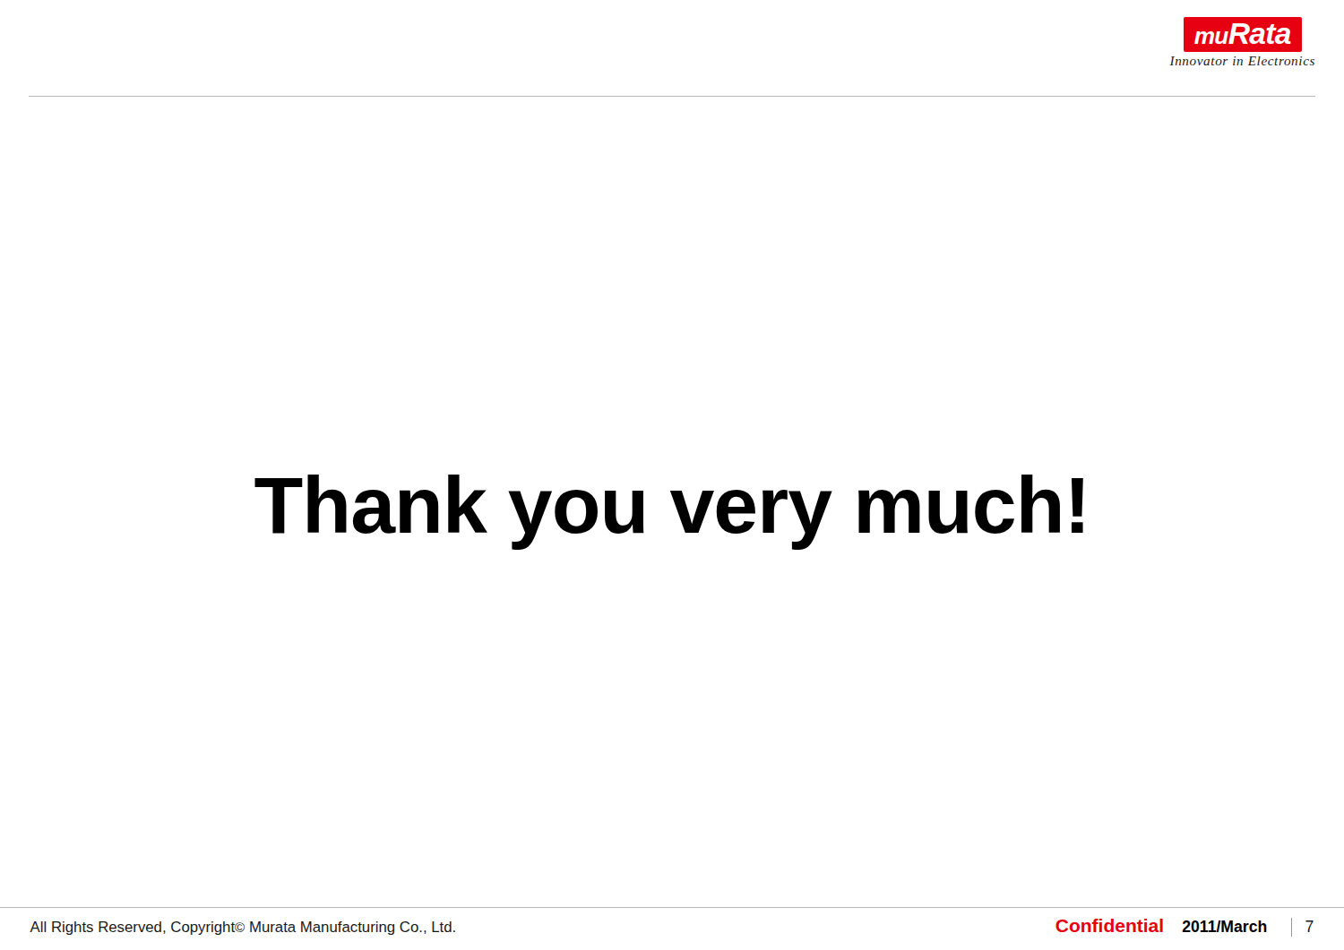mu Rata
Innovator in Electronics
Thank you very much!
All Rights Reserved, Copyright© Murata Manufacturing Co., Ltd.
Confidential 2011/March 7